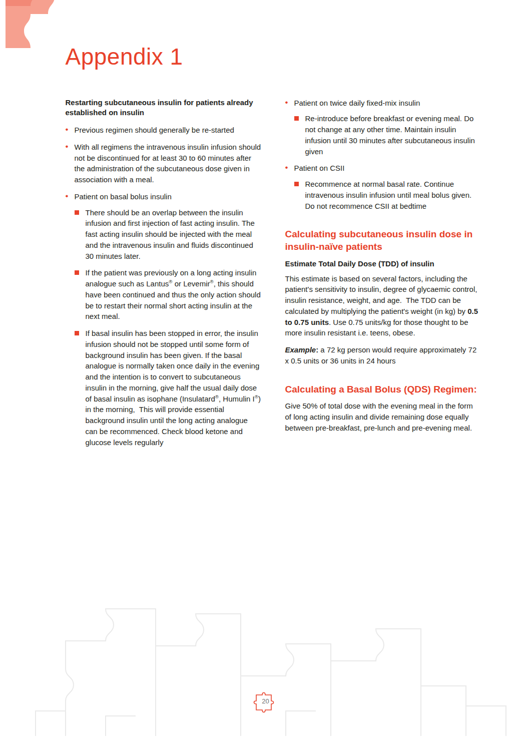Appendix 1
Restarting subcutaneous insulin for patients already established on insulin
Previous regimen should generally be re-started
With all regimens the intravenous insulin infusion should not be discontinued for at least 30 to 60 minutes after the administration of the subcutaneous dose given in association with a meal.
Patient on basal bolus insulin
There should be an overlap between the insulin infusion and first injection of fast acting insulin. The fast acting insulin should be injected with the meal and the intravenous insulin and fluids discontinued 30 minutes later.
If the patient was previously on a long acting insulin analogue such as Lantus® or Levemir®, this should have been continued and thus the only action should be to restart their normal short acting insulin at the next meal.
If basal insulin has been stopped in error, the insulin infusion should not be stopped until some form of background insulin has been given. If the basal analogue is normally taken once daily in the evening and the intention is to convert to subcutaneous insulin in the morning, give half the usual daily dose of basal insulin as isophane (Insulatard®, Humulin I®) in the morning, This will provide essential background insulin until the long acting analogue can be recommenced. Check blood ketone and glucose levels regularly
Patient on twice daily fixed-mix insulin
Re-introduce before breakfast or evening meal. Do not change at any other time. Maintain insulin infusion until 30 minutes after subcutaneous insulin given
Patient on CSII
Recommence at normal basal rate. Continue intravenous insulin infusion until meal bolus given. Do not recommence CSII at bedtime
Calculating subcutaneous insulin dose in insulin-naïve patients
Estimate Total Daily Dose (TDD) of insulin
This estimate is based on several factors, including the patient's sensitivity to insulin, degree of glycaemic control, insulin resistance, weight, and age. The TDD can be calculated by multiplying the patient's weight (in kg) by 0.5 to 0.75 units. Use 0.75 units/kg for those thought to be more insulin resistant i.e. teens, obese.
Example: a 72 kg person would require approximately 72 x 0.5 units or 36 units in 24 hours
Calculating a Basal Bolus (QDS) Regimen:
Give 50% of total dose with the evening meal in the form of long acting insulin and divide remaining dose equally between pre-breakfast, pre-lunch and pre-evening meal.
20